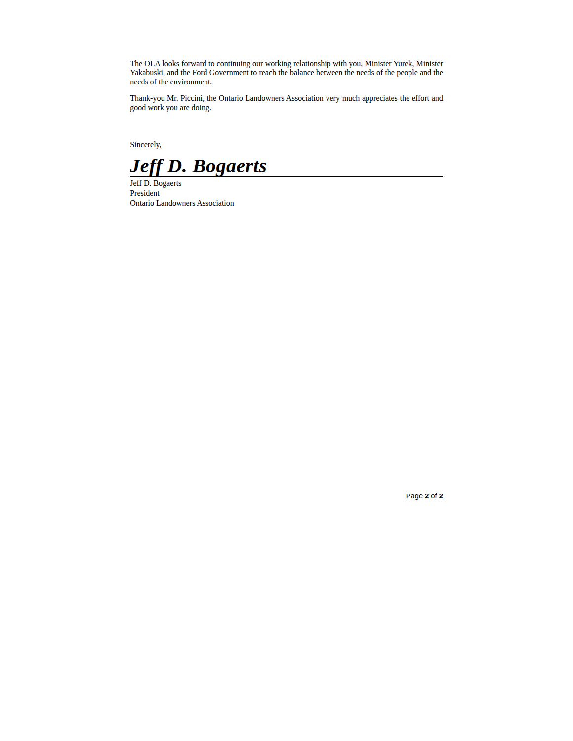The OLA looks forward to continuing our working relationship with you, Minister Yurek, Minister Yakabuski, and the Ford Government to reach the balance between the needs of the people and the needs of the environment.
Thank-you Mr. Piccini, the Ontario Landowners Association very much appreciates the effort and good work you are doing.
Sincerely,
Jeff D. Bogaerts
Jeff D. Bogaerts
President
Ontario Landowners Association
Page 2 of 2